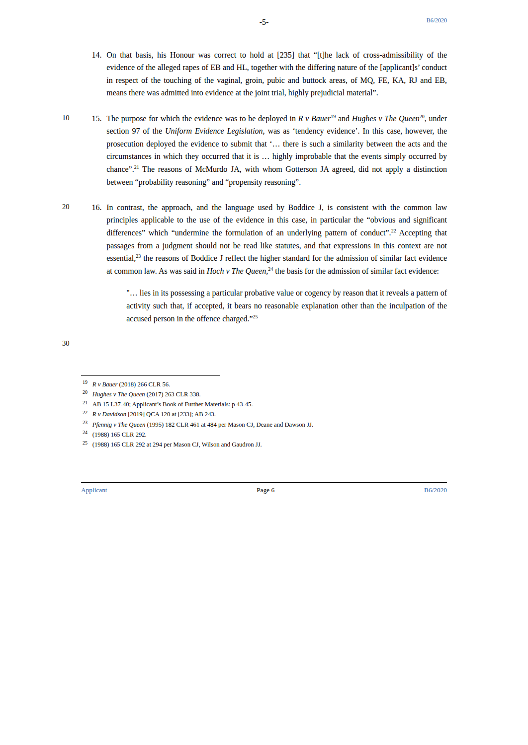B6/2020
-5-
On that basis, his Honour was correct to hold at [235] that “[t]he lack of cross-admissibility of the evidence of the alleged rapes of EB and HL, together with the differing nature of the [applicant]s’ conduct in respect of the touching of the vaginal, groin, pubic and buttock areas, of MQ, FE, KA, RJ and EB, means there was admitted into evidence at the joint trial, highly prejudicial material”.
10 The purpose for which the evidence was to be deployed in R v Bauer19 and Hughes v The Queen20, under section 97 of the Uniform Evidence Legislation, was as ‘tendency evidence’. In this case, however, the prosecution deployed the evidence to submit that ‘… there is such a similarity between the acts and the circumstances in which they occurred that it is … highly improbable that the events simply occurred by chance”.21 The reasons of McMurdo JA, with whom Gotterson JA agreed, did not apply a distinction between “probability reasoning” and “propensity reasoning”.
20 In contrast, the approach, and the language used by Boddice J, is consistent with the common law principles applicable to the use of the evidence in this case, in particular the “obvious and significant differences” which “undermine the formulation of an underlying pattern of conduct”.22 Accepting that passages from a judgment should not be read like statutes, and that expressions in this context are not essential,23 the reasons of Boddice J reflect the higher standard for the admission of similar fact evidence at common law. As was said in Hoch v The Queen,24 the basis for the admission of similar fact evidence:
"… lies in its possessing a particular probative value or cogency by reason that it reveals a pattern of activity such that, if accepted, it bears no reasonable explanation other than the inculpation of the accused person in the offence charged.”25
30
R v Bauer (2018) 266 CLR 56.
Hughes v The Queen (2017) 263 CLR 338.
AB 15 L37-40; Applicant’s Book of Further Materials: p 43-45.
R v Davidson [2019] QCA 120 at [233]; AB 243.
Pfennig v The Queen (1995) 182 CLR 461 at 484 per Mason CJ, Deane and Dawson JJ.
(1988) 165 CLR 292.
(1988) 165 CLR 292 at 294 per Mason CJ, Wilson and Gaudron JJ.
Applicant
Page 6
B6/2020